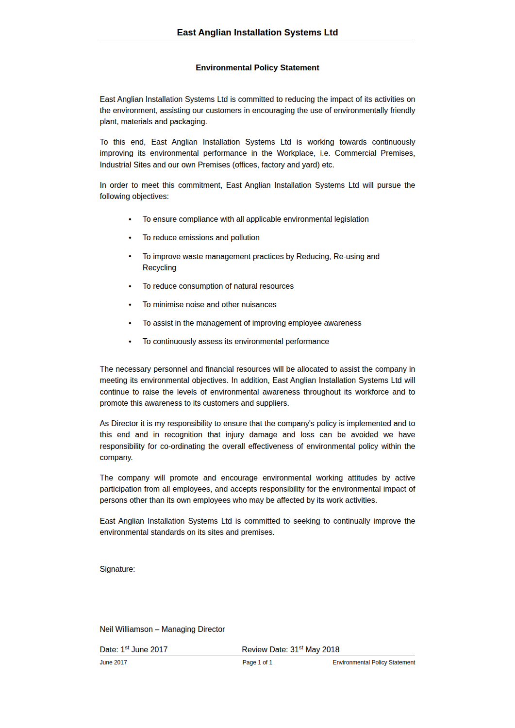East Anglian Installation Systems Ltd
Environmental Policy Statement
East Anglian Installation Systems Ltd is committed to reducing the impact of its activities on the environment, assisting our customers in encouraging the use of environmentally friendly plant, materials and packaging.
To this end, East Anglian Installation Systems Ltd is working towards continuously improving its environmental performance in the Workplace, i.e. Commercial Premises, Industrial Sites and our own Premises (offices, factory and yard) etc.
In order to meet this commitment, East Anglian Installation Systems Ltd will pursue the following objectives:
To ensure compliance with all applicable environmental legislation
To reduce emissions and pollution
To improve waste management practices by Reducing, Re-using and Recycling
To reduce consumption of natural resources
To minimise noise and other nuisances
To assist in the management of improving employee awareness
To continuously assess its environmental performance
The necessary personnel and financial resources will be allocated to assist the company in meeting its environmental objectives. In addition, East Anglian Installation Systems Ltd will continue to raise the levels of environmental awareness throughout its workforce and to promote this awareness to its customers and suppliers.
As Director it is my responsibility to ensure that the company's policy is implemented and to this end and in recognition that injury damage and loss can be avoided we have responsibility for co-ordinating the overall effectiveness of environmental policy within the company.
The company will promote and encourage environmental working attitudes by active participation from all employees, and accepts responsibility for the environmental impact of persons other than its own employees who may be affected by its work activities.
East Anglian Installation Systems Ltd is committed to seeking to continually improve the environmental standards on its sites and premises.
Signature:
Neil Williamson – Managing Director
Date: 1st June 2017
Review Date: 31st May 2018
June 2017
Page 1 of 1
Environmental Policy Statement